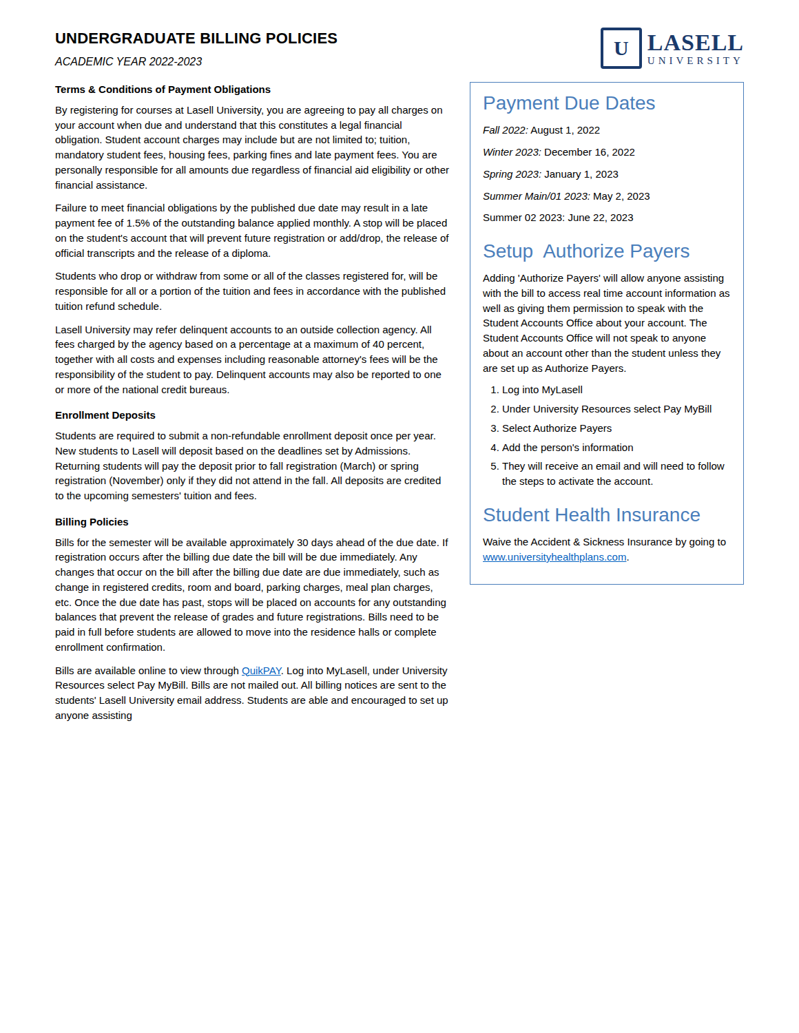UNDERGRADUATE BILLING POLICIES
ACADEMIC YEAR 2022-2023
LASELL UNIVERSITY
Terms & Conditions of Payment Obligations
By registering for courses at Lasell University, you are agreeing to pay all charges on your account when due and understand that this constitutes a legal financial obligation. Student account charges may include but are not limited to; tuition, mandatory student fees, housing fees, parking fines and late payment fees. You are personally responsible for all amounts due regardless of financial aid eligibility or other financial assistance.
Failure to meet financial obligations by the published due date may result in a late payment fee of 1.5% of the outstanding balance applied monthly. A stop will be placed on the student's account that will prevent future registration or add/drop, the release of official transcripts and the release of a diploma.
Students who drop or withdraw from some or all of the classes registered for, will be responsible for all or a portion of the tuition and fees in accordance with the published tuition refund schedule.
Lasell University may refer delinquent accounts to an outside collection agency. All fees charged by the agency based on a percentage at a maximum of 40 percent, together with all costs and expenses including reasonable attorney's fees will be the responsibility of the student to pay. Delinquent accounts may also be reported to one or more of the national credit bureaus.
Enrollment Deposits
Students are required to submit a non-refundable enrollment deposit once per year. New students to Lasell will deposit based on the deadlines set by Admissions. Returning students will pay the deposit prior to fall registration (March) or spring registration (November) only if they did not attend in the fall. All deposits are credited to the upcoming semesters' tuition and fees.
Billing Policies
Bills for the semester will be available approximately 30 days ahead of the due date. If registration occurs after the billing due date the bill will be due immediately. Any changes that occur on the bill after the billing due date are due immediately, such as change in registered credits, room and board, parking charges, meal plan charges, etc. Once the due date has past, stops will be placed on accounts for any outstanding balances that prevent the release of grades and future registrations. Bills need to be paid in full before students are allowed to move into the residence halls or complete enrollment confirmation.
Bills are available online to view through QuikPAY. Log into MyLasell, under University Resources select Pay MyBill. Bills are not mailed out. All billing notices are sent to the students' Lasell University email address. Students are able and encouraged to set up anyone assisting
Payment Due Dates
Fall 2022: August 1, 2022
Winter 2023: December 16, 2022
Spring 2023: January 1, 2023
Summer Main/01 2023: May 2, 2023
Summer 02 2023: June 22, 2023
Setup Authorize Payers
Adding 'Authorize Payers' will allow anyone assisting with the bill to access real time account information as well as giving them permission to speak with the Student Accounts Office about your account. The Student Accounts Office will not speak to anyone about an account other than the student unless they are set up as Authorize Payers.
Log into MyLasell
Under University Resources select Pay MyBill
Select Authorize Payers
Add the person's information
They will receive an email and will need to follow the steps to activate the account.
Student Health Insurance
Waive the Accident & Sickness Insurance by going to www.universityhealthplans.com.